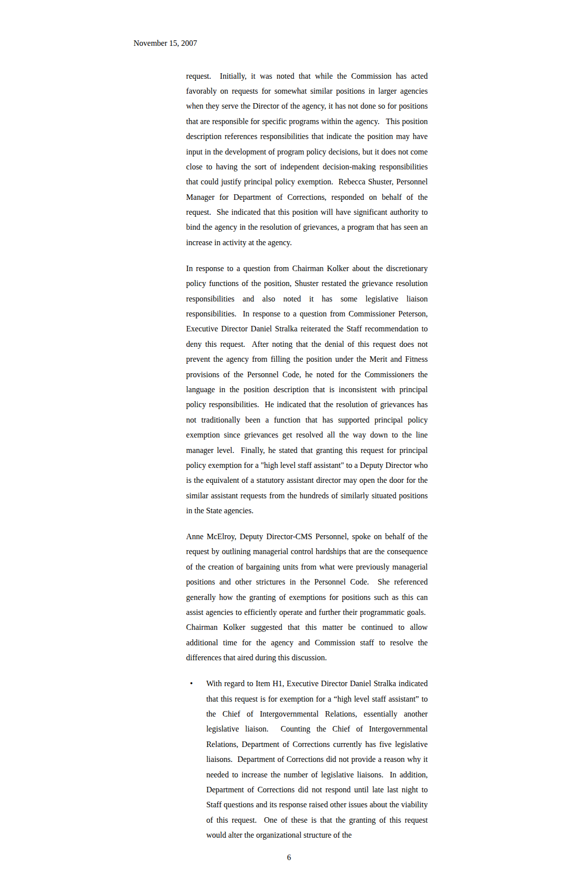November 15, 2007
request. Initially, it was noted that while the Commission has acted favorably on requests for somewhat similar positions in larger agencies when they serve the Director of the agency, it has not done so for positions that are responsible for specific programs within the agency. This position description references responsibilities that indicate the position may have input in the development of program policy decisions, but it does not come close to having the sort of independent decision-making responsibilities that could justify principal policy exemption. Rebecca Shuster, Personnel Manager for Department of Corrections, responded on behalf of the request. She indicated that this position will have significant authority to bind the agency in the resolution of grievances, a program that has seen an increase in activity at the agency.
In response to a question from Chairman Kolker about the discretionary policy functions of the position, Shuster restated the grievance resolution responsibilities and also noted it has some legislative liaison responsibilities. In response to a question from Commissioner Peterson, Executive Director Daniel Stralka reiterated the Staff recommendation to deny this request. After noting that the denial of this request does not prevent the agency from filling the position under the Merit and Fitness provisions of the Personnel Code, he noted for the Commissioners the language in the position description that is inconsistent with principal policy responsibilities. He indicated that the resolution of grievances has not traditionally been a function that has supported principal policy exemption since grievances get resolved all the way down to the line manager level. Finally, he stated that granting this request for principal policy exemption for a "high level staff assistant" to a Deputy Director who is the equivalent of a statutory assistant director may open the door for the similar assistant requests from the hundreds of similarly situated positions in the State agencies.
Anne McElroy, Deputy Director-CMS Personnel, spoke on behalf of the request by outlining managerial control hardships that are the consequence of the creation of bargaining units from what were previously managerial positions and other strictures in the Personnel Code. She referenced generally how the granting of exemptions for positions such as this can assist agencies to efficiently operate and further their programmatic goals. Chairman Kolker suggested that this matter be continued to allow additional time for the agency and Commission staff to resolve the differences that aired during this discussion.
With regard to Item H1, Executive Director Daniel Stralka indicated that this request is for exemption for a “high level staff assistant” to the Chief of Intergovernmental Relations, essentially another legislative liaison. Counting the Chief of Intergovernmental Relations, Department of Corrections currently has five legislative liaisons. Department of Corrections did not provide a reason why it needed to increase the number of legislative liaisons. In addition, Department of Corrections did not respond until late last night to Staff questions and its response raised other issues about the viability of this request. One of these is that the granting of this request would alter the organizational structure of the
6